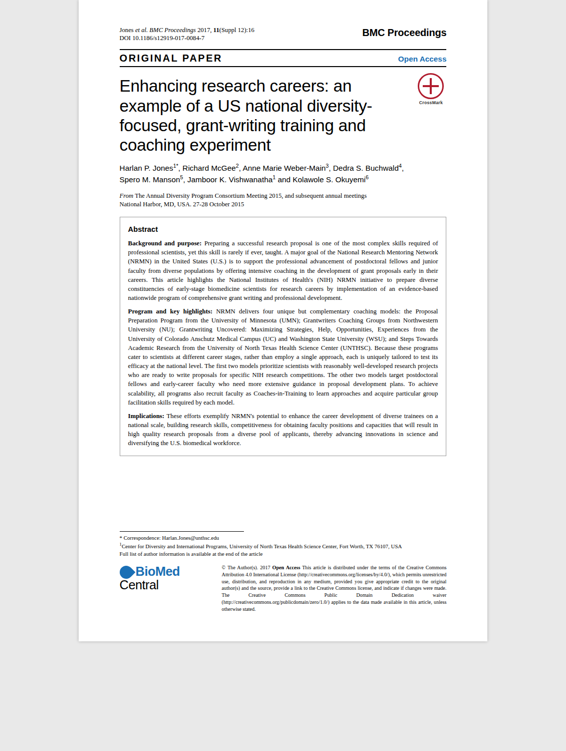Jones et al. BMC Proceedings 2017, 11(Suppl 12):16
DOI 10.1186/s12919-017-0084-7
BMC Proceedings
ORIGINAL PAPER
Open Access
CrossMark
Enhancing research careers: an example of a US national diversity-focused, grant-writing training and coaching experiment
Harlan P. Jones1*, Richard McGee2, Anne Marie Weber-Main3, Dedra S. Buchwald4, Spero M. Manson5, Jamboor K. Vishwanatha1 and Kolawole S. Okuyemi6
From The Annual Diversity Program Consortium Meeting 2015, and subsequent annual meetings
National Harbor, MD, USA. 27-28 October 2015
Abstract
Background and purpose: Preparing a successful research proposal is one of the most complex skills required of professional scientists, yet this skill is rarely if ever, taught. A major goal of the National Research Mentoring Network (NRMN) in the United States (U.S.) is to support the professional advancement of postdoctoral fellows and junior faculty from diverse populations by offering intensive coaching in the development of grant proposals early in their careers. This article highlights the National Institutes of Health's (NIH) NRMN initiative to prepare diverse constituencies of early-stage biomedicine scientists for research careers by implementation of an evidence-based nationwide program of comprehensive grant writing and professional development.
Program and key highlights: NRMN delivers four unique but complementary coaching models: the Proposal Preparation Program from the University of Minnesota (UMN); Grantwriters Coaching Groups from Northwestern University (NU); Grantwriting Uncovered: Maximizing Strategies, Help, Opportunities, Experiences from the University of Colorado Anschutz Medical Campus (UC) and Washington State University (WSU); and Steps Towards Academic Research from the University of North Texas Health Science Center (UNTHSC). Because these programs cater to scientists at different career stages, rather than employ a single approach, each is uniquely tailored to test its efficacy at the national level. The first two models prioritize scientists with reasonably well-developed research projects who are ready to write proposals for specific NIH research competitions. The other two models target postdoctoral fellows and early-career faculty who need more extensive guidance in proposal development plans. To achieve scalability, all programs also recruit faculty as Coaches-in-Training to learn approaches and acquire particular group facilitation skills required by each model.
Implications: These efforts exemplify NRMN's potential to enhance the career development of diverse trainees on a national scale, building research skills, competitiveness for obtaining faculty positions and capacities that will result in high quality research proposals from a diverse pool of applicants, thereby advancing innovations in science and diversifying the U.S. biomedical workforce.
* Correspondence: Harlan.Jones@unthsc.edu
1Center for Diversity and International Programs, University of North Texas Health Science Center, Fort Worth, TX 76107, USA
Full list of author information is available at the end of the article
Bio Med Central
© The Author(s). 2017 Open Access This article is distributed under the terms of the Creative Commons Attribution 4.0 International License (http://creativecommons.org/licenses/by/4.0/), which permits unrestricted use, distribution, and reproduction in any medium, provided you give appropriate credit to the original author(s) and the source, provide a link to the Creative Commons license, and indicate if changes were made. The Creative Commons Public Domain Dedication waiver (http://creativecommons.org/publicdomain/zero/1.0/) applies to the data made available in this article, unless otherwise stated.